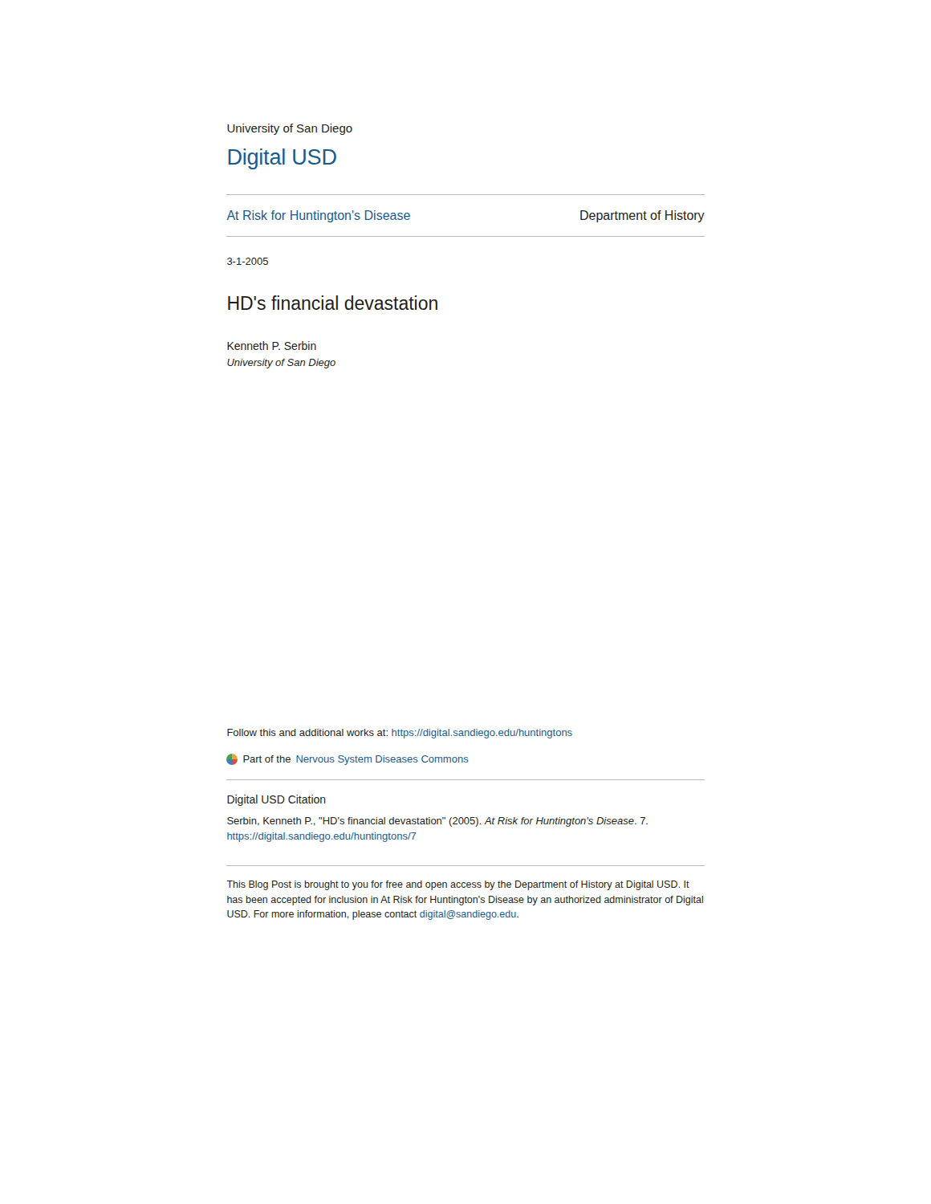University of San Diego
Digital USD
At Risk for Huntington's Disease Department of History
3-1-2005
HD's financial devastation
Kenneth P. Serbin
University of San Diego
Follow this and additional works at: https://digital.sandiego.edu/huntingtons
Part of the Nervous System Diseases Commons
Digital USD Citation
Serbin, Kenneth P., "HD's financial devastation" (2005). At Risk for Huntington's Disease. 7.
https://digital.sandiego.edu/huntingtons/7
This Blog Post is brought to you for free and open access by the Department of History at Digital USD. It has been accepted for inclusion in At Risk for Huntington's Disease by an authorized administrator of Digital USD. For more information, please contact digital@sandiego.edu.